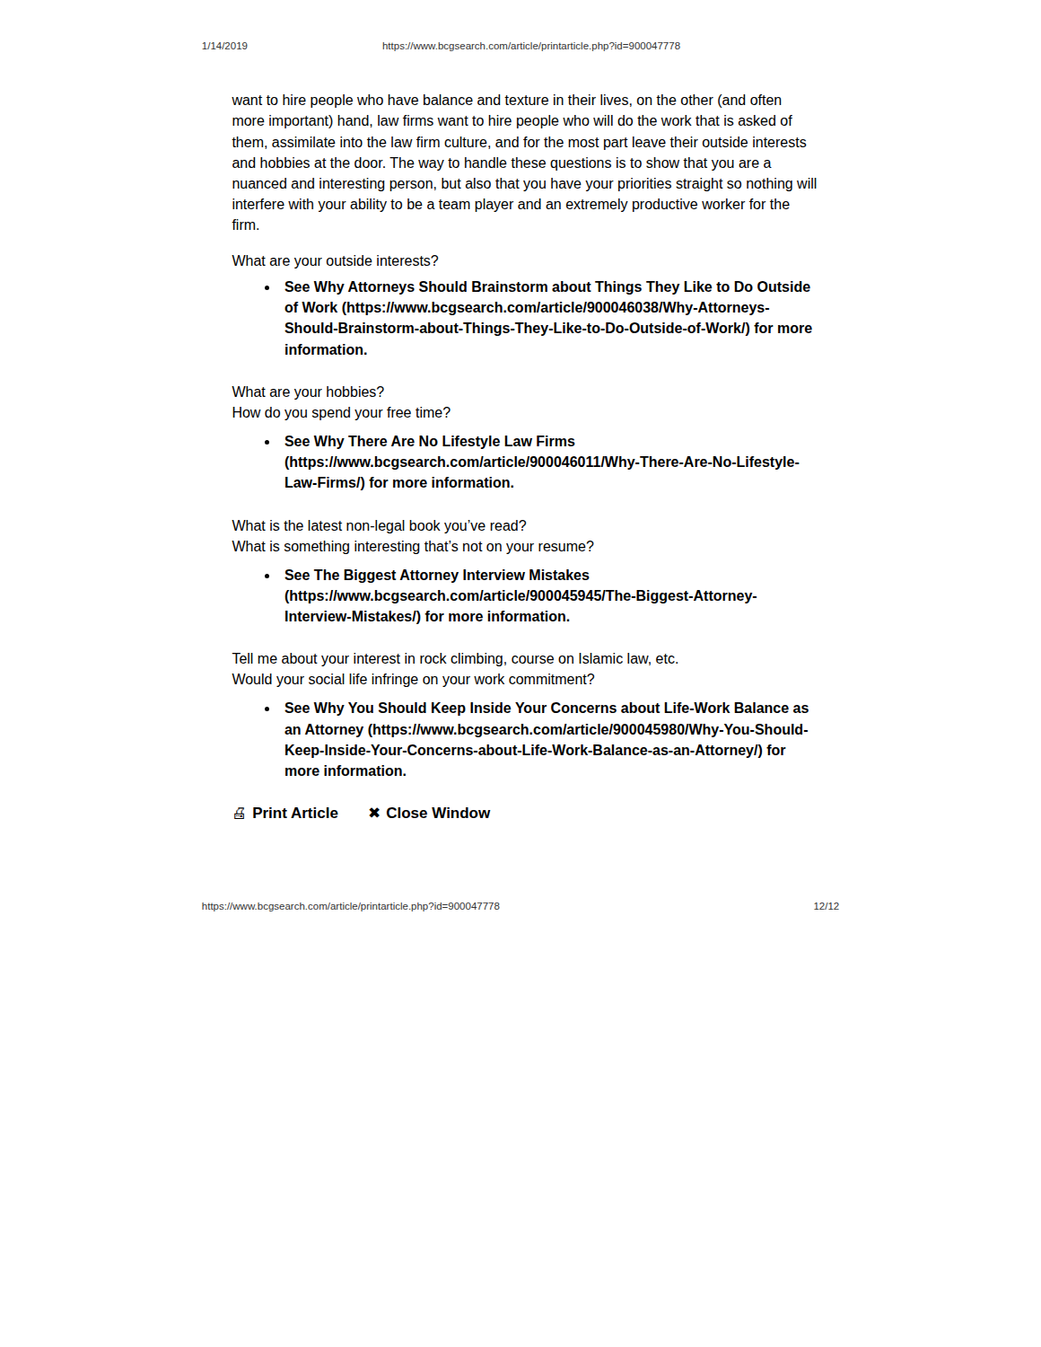1/14/2019
https://www.bcgsearch.com/article/printarticle.php?id=900047778
want to hire people who have balance and texture in their lives, on the other (and often more important) hand, law firms want to hire people who will do the work that is asked of them, assimilate into the law firm culture, and for the most part leave their outside interests and hobbies at the door. The way to handle these questions is to show that you are a nuanced and interesting person, but also that you have your priorities straight so nothing will interfere with your ability to be a team player and an extremely productive worker for the firm.
What are your outside interests?
See Why Attorneys Should Brainstorm about Things They Like to Do Outside of Work (https://www.bcgsearch.com/article/900046038/Why-Attorneys-Should-Brainstorm-about-Things-They-Like-to-Do-Outside-of-Work/) for more information.
What are your hobbies?
How do you spend your free time?
See Why There Are No Lifestyle Law Firms (https://www.bcgsearch.com/article/900046011/Why-There-Are-No-Lifestyle-Law-Firms/) for more information.
What is the latest non-legal book you’ve read?
What is something interesting that’s not on your resume?
See The Biggest Attorney Interview Mistakes (https://www.bcgsearch.com/article/900045945/The-Biggest-Attorney-Interview-Mistakes/) for more information.
Tell me about your interest in rock climbing, course on Islamic law, etc.
Would your social life infringe on your work commitment?
See Why You Should Keep Inside Your Concerns about Life-Work Balance as an Attorney (https://www.bcgsearch.com/article/900045980/Why-You-Should-Keep-Inside-Your-Concerns-about-Life-Work-Balance-as-an-Attorney/) for more information.
🖨Print Article
✖Close Window
https://www.bcgsearch.com/article/printarticle.php?id=900047778
12/12